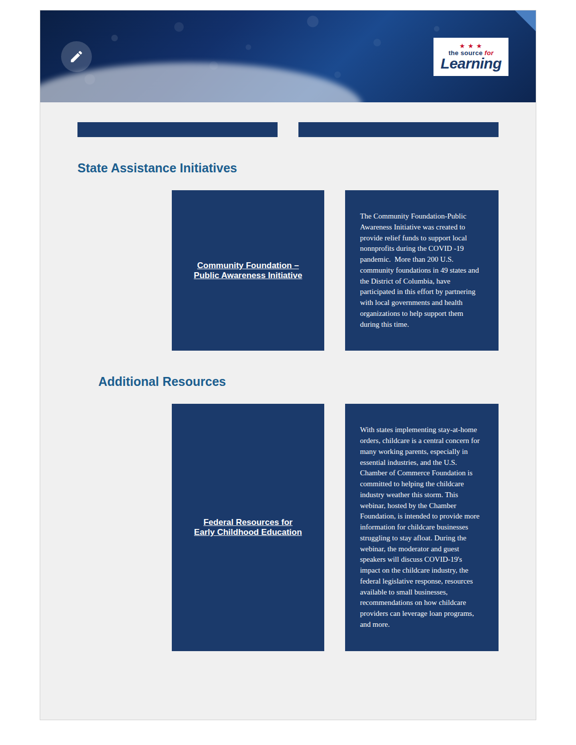★ ★ ★
the source for
Learning
State Assistance Initiatives
Community Foundation – Public Awareness Initiative
The Community Foundation-Public Awareness Initiative was created to provide relief funds to support local nonnprofits during the COVID -19 pandemic. More than 200 U.S. community foundations in 49 states and the District of Columbia, have participated in this effort by partnering with local governments and health organizations to help support them during this time.
Additional Resources
Federal Resources for
Early Childhood Education
With states implementing stay-at-home orders, childcare is a central concern for many working parents, especially in essential industries, and the U.S. Chamber of Commerce Foundation is committed to helping the childcare industry weather this storm. This webinar, hosted by the Chamber Foundation, is intended to provide more information for childcare businesses struggling to stay afloat. During the webinar, the moderator and guest speakers will discuss COVID-19's impact on the childcare industry, the federal legislative response, resources available to small businesses, recommendations on how childcare providers can leverage loan programs, and more.